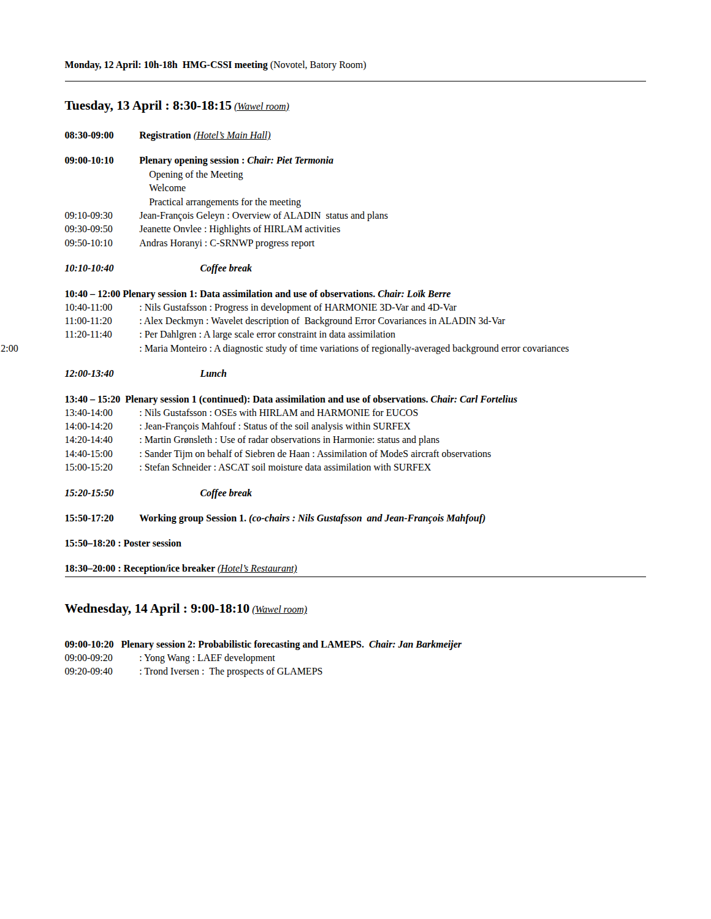Monday, 12 April: 10h-18h HMG-CSSI meeting
(Novotel, Batory Room)
Tuesday, 13 April : 8:30-18:15
(Wawel room)
08:30-09:00 Registration (Hotel’s Main Hall)
09:00-10:10 Plenary opening session : Chair: Piet Termonia
Opening of the Meeting
Welcome
Practical arrangements for the meeting
09:10-09:30 Jean-François Geleyn : Overview of ALADIN status and plans
09:30-09:50 Jeanette Onvlee : Highlights of HIRLAM activities
09:50-10:10 Andras Horanyi : C-SRNWP progress report
10:10-10:40 Coffee break
10:40 – 12:00 Plenary session 1: Data assimilation and use of observations. Chair: Loïk Berre
10:40-11:00: Nils Gustafsson : Progress in development of HARMONIE 3D-Var and 4D-Var
11:00-11:20: Alex Deckmyn : Wavelet description of Background Error Covariances in ALADIN 3d-Var
11:20-11:40: Per Dahlgren : A large scale error constraint in data assimilation
11:40-12:00: Maria Monteiro : A diagnostic study of time variations of regionally-averaged background error covariances
12:00-13:40 Lunch
13:40 – 15:20 Plenary session 1 (continued): Data assimilation and use of observations. Chair: Carl Fortelius
13:40-14:00: Nils Gustafsson : OSEs with HIRLAM and HARMONIE for EUCOS
14:00-14:20: Jean-François Mahfouf : Status of the soil analysis within SURFEX
14:20-14:40: Martin Grønsleth : Use of radar observations in Harmonie: status and plans
14:40-15:00: Sander Tijm on behalf of Siebren de Haan : Assimilation of ModeS aircraft observations
15:00-15:20: Stefan Schneider : ASCAT soil moisture data assimilation with SURFEX
15:20-15:50 Coffee break
15:50-17:20 Working group Session 1. (co-chairs : Nils Gustafsson and Jean-François Mahfouf)
15:50–18:20 : Poster session
18:30–20:00 : Reception/ice breaker (Hotel’s Restaurant)
Wednesday, 14 April : 9:00-18:10
(Wawel room)
09:00-10:20 Plenary session 2: Probabilistic forecasting and LAMEPS. Chair: Jan Barkmeijer
09:00-09:20: Yong Wang : LAEF development
09:20-09:40: Trond Iversen : The prospects of GLAMEPS